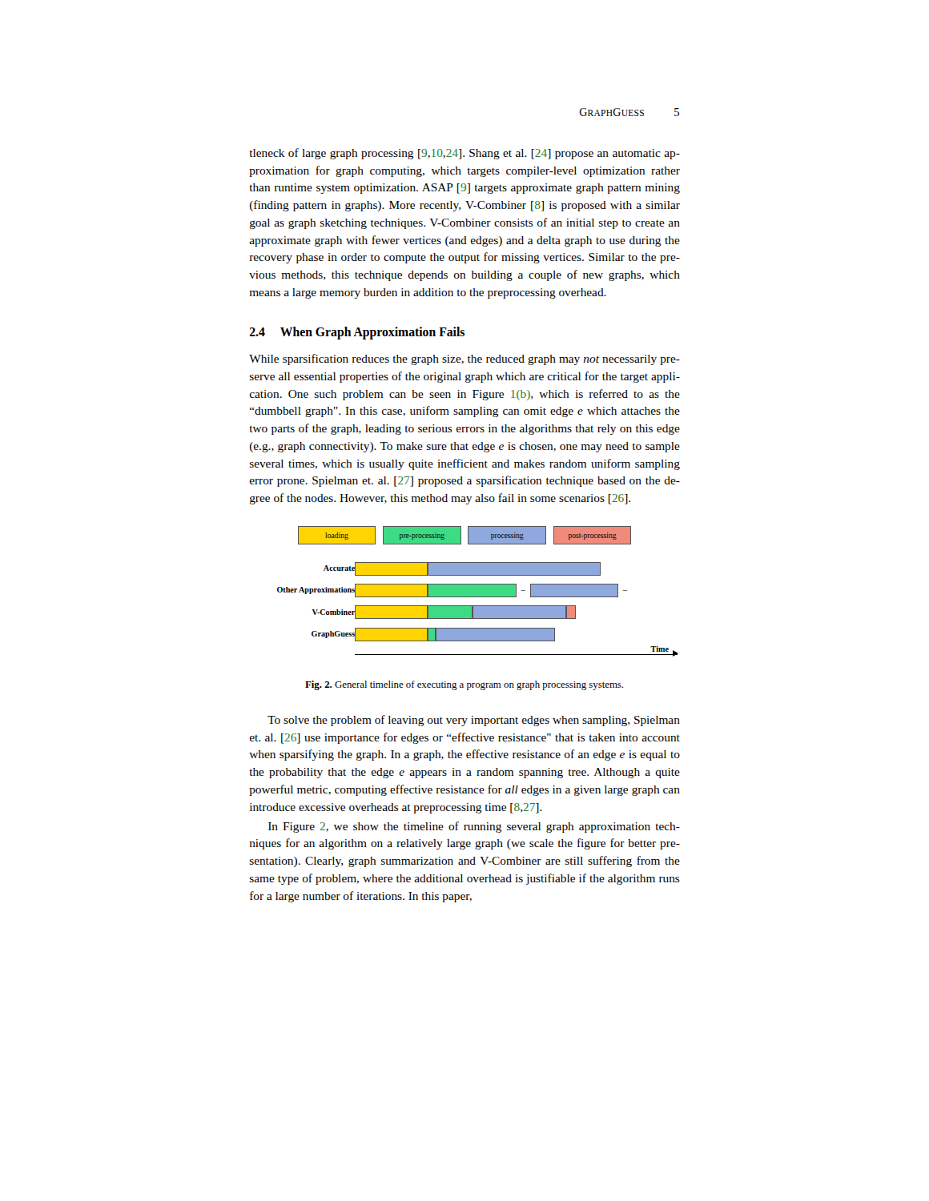GRAPHGUESS 5
tleneck of large graph processing [9,10,24]. Shang et al. [24] propose an automatic approximation for graph computing, which targets compiler-level optimization rather than runtime system optimization. ASAP [9] targets approximate graph pattern mining (finding pattern in graphs). More recently, V-Combiner [8] is proposed with a similar goal as graph sketching techniques. V-Combiner consists of an initial step to create an approximate graph with fewer vertices (and edges) and a delta graph to use during the recovery phase in order to compute the output for missing vertices. Similar to the previous methods, this technique depends on building a couple of new graphs, which means a large memory burden in addition to the preprocessing overhead.
2.4 When Graph Approximation Fails
While sparsification reduces the graph size, the reduced graph may not necessarily preserve all essential properties of the original graph which are critical for the target application. One such problem can be seen in Figure 1(b), which is referred to as the “dumbbell graph". In this case, uniform sampling can omit edge e which attaches the two parts of the graph, leading to serious errors in the algorithms that rely on this edge (e.g., graph connectivity). To make sure that edge e is chosen, one may need to sample several times, which is usually quite inefficient and makes random uniform sampling error prone. Spielman et. al. [27] proposed a sparsification technique based on the degree of the nodes. However, this method may also fail in some scenarios [26].
loading
pre-processing
processing
post-processing
| Accurate | |
| Other Approximations | – – |
| V-Combiner | |
| GraphGuess | |
Time
Fig. 2. General timeline of executing a program on graph processing systems.
To solve the problem of leaving out very important edges when sampling, Spielman et. al. [26] use importance for edges or “effective resistance" that is taken into account when sparsifying the graph. In a graph, the effective resistance of an edge e is equal to the probability that the edge e appears in a random spanning tree. Although a quite powerful metric, computing effective resistance for all edges in a given large graph can introduce excessive overheads at preprocessing time [8,27].
In Figure 2, we show the timeline of running several graph approximation techniques for an algorithm on a relatively large graph (we scale the figure for better presentation). Clearly, graph summarization and V-Combiner are still suffering from the same type of problem, where the additional overhead is justifiable if the algorithm runs for a large number of iterations. In this paper,